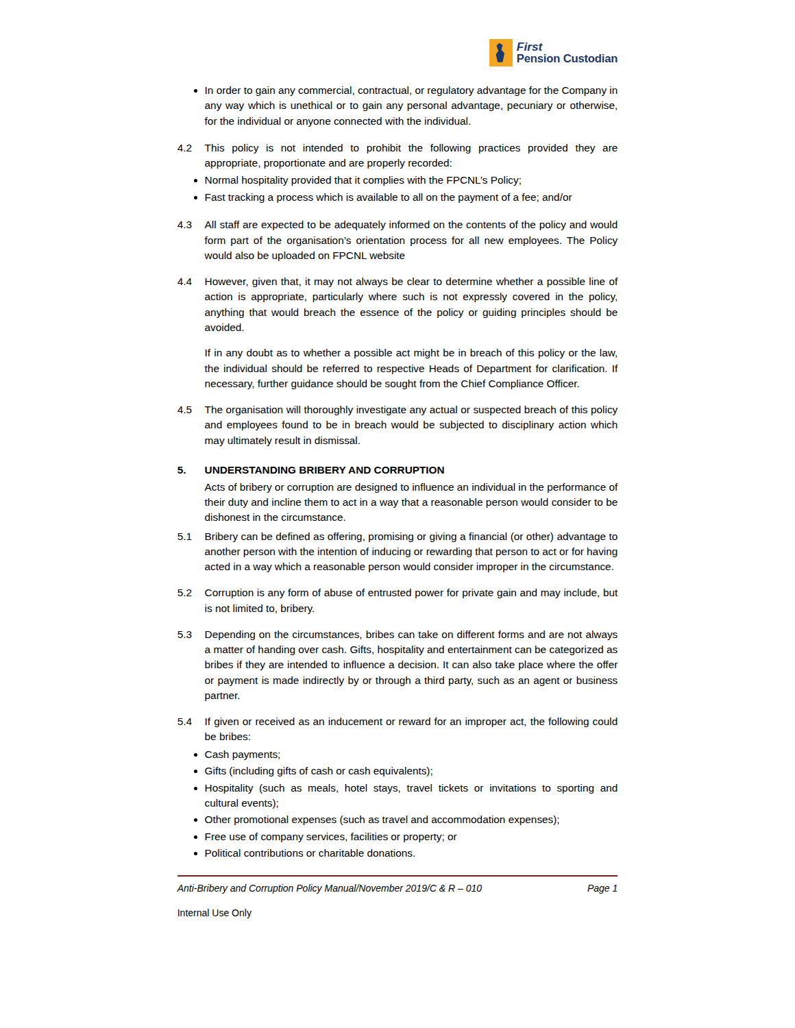First Pension Custodian
In order to gain any commercial, contractual, or regulatory advantage for the Company in any way which is unethical or to gain any personal advantage, pecuniary or otherwise, for the individual or anyone connected with the individual.
4.2
This policy is not intended to prohibit the following practices provided they are appropriate, proportionate and are properly recorded:
Normal hospitality provided that it complies with the FPCNL’s Policy;
Fast tracking a process which is available to all on the payment of a fee; and/or
4.3
All staff are expected to be adequately informed on the contents of the policy and would form part of the organisation’s orientation process for all new employees. The Policy would also be uploaded on FPCNL website
4.4
However, given that, it may not always be clear to determine whether a possible line of action is appropriate, particularly where such is not expressly covered in the policy, anything that would breach the essence of the policy or guiding principles should be avoided.
If in any doubt as to whether a possible act might be in breach of this policy or the law, the individual should be referred to respective Heads of Department for clarification. If necessary, further guidance should be sought from the Chief Compliance Officer.
4.5
The organisation will thoroughly investigate any actual or suspected breach of this policy and employees found to be in breach would be subjected to disciplinary action which may ultimately result in dismissal.
5. UNDERSTANDING BRIBERY AND CORRUPTION
Acts of bribery or corruption are designed to influence an individual in the performance of their duty and incline them to act in a way that a reasonable person would consider to be dishonest in the circumstance.
5.1
Bribery can be defined as offering, promising or giving a financial (or other) advantage to another person with the intention of inducing or rewarding that person to act or for having acted in a way which a reasonable person would consider improper in the circumstance.
5.2
Corruption is any form of abuse of entrusted power for private gain and may include, but is not limited to, bribery.
5.3
Depending on the circumstances, bribes can take on different forms and are not always a matter of handing over cash. Gifts, hospitality and entertainment can be categorized as bribes if they are intended to influence a decision. It can also take place where the offer or payment is made indirectly by or through a third party, such as an agent or business partner.
5.4
If given or received as an inducement or reward for an improper act, the following could be bribes:
Cash payments;
Gifts (including gifts of cash or cash equivalents);
Hospitality (such as meals, hotel stays, travel tickets or invitations to sporting and cultural events);
Other promotional expenses (such as travel and accommodation expenses);
Free use of company services, facilities or property; or
Political contributions or charitable donations.
Anti-Bribery and Corruption Policy Manual/November 2019/C & R – 010 Page 1
Internal Use Only